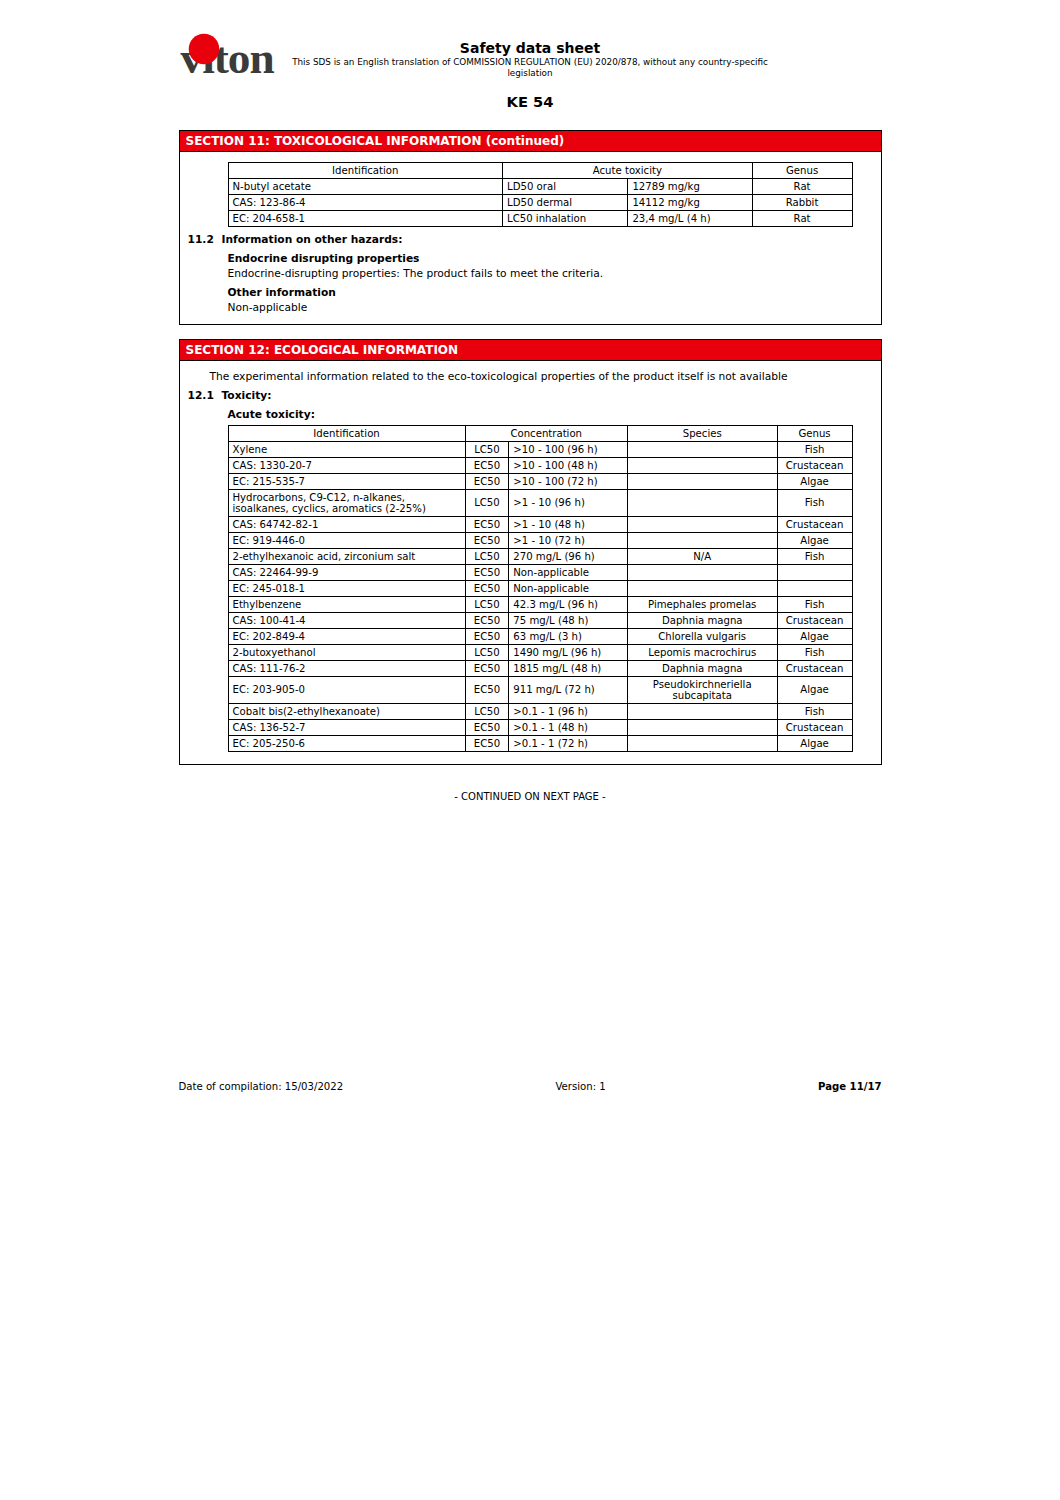viton
Safety data sheet
This SDS is an English translation of COMMISSION REGULATION (EU) 2020/878, without any country-specific
legislation
KE 54
SECTION 11: TOXICOLOGICAL INFORMATION (continued)
| Identification | Acute toxicity | Genus |
| --- | --- | --- |
| N-butyl acetate | LD50 oral | 12789 mg/kg | Rat |
| CAS: 123-86-4 | LD50 dermal | 14112 mg/kg | Rabbit |
| EC: 204-658-1 | LC50 inhalation | 23,4 mg/L (4 h) | Rat |
11.2 Information on other hazards:
Endocrine disrupting properties
Endocrine-disrupting properties: The product fails to meet the criteria.
Other information
Non-applicable
SECTION 12: ECOLOGICAL INFORMATION
The experimental information related to the eco-toxicological properties of the product itself is not available
12.1 Toxicity:
Acute toxicity:
| Identification | Concentration | Species | Genus |
| --- | --- | --- | --- |
| Xylene | LC50 | >10 - 100 (96 h) | | Fish |
| CAS: 1330-20-7 | EC50 | >10 - 100 (48 h) | | Crustacean |
| EC: 215-535-7 | EC50 | >10 - 100 (72 h) | | Algae |
| Hydrocarbons, C9-C12, n-alkanes, isoalkanes, cyclics, aromatics (2-25%) | LC50 | >1 - 10 (96 h) | | Fish |
| CAS: 64742-82-1 | EC50 | >1 - 10 (48 h) | | Crustacean |
| EC: 919-446-0 | EC50 | >1 - 10 (72 h) | | Algae |
| 2-ethylhexanoic acid, zirconium salt | LC50 | 270 mg/L (96 h) | N/A | Fish |
| CAS: 22464-99-9 | EC50 | Non-applicable | | |
| EC: 245-018-1 | EC50 | Non-applicable | | |
| Ethylbenzene | LC50 | 42.3 mg/L (96 h) | Pimephales promelas | Fish |
| CAS: 100-41-4 | EC50 | 75 mg/L (48 h) | Daphnia magna | Crustacean |
| EC: 202-849-4 | EC50 | 63 mg/L (3 h) | Chlorella vulgaris | Algae |
| 2-butoxyethanol | LC50 | 1490 mg/L (96 h) | Lepomis macrochirus | Fish |
| CAS: 111-76-2 | EC50 | 1815 mg/L (48 h) | Daphnia magna | Crustacean |
| EC: 203-905-0 | EC50 | 911 mg/L (72 h) | Pseudokirchneriella subcapitata | Algae |
| Cobalt bis(2-ethylhexanoate) | LC50 | >0.1 - 1 (96 h) | | Fish |
| CAS: 136-52-7 | EC50 | >0.1 - 1 (48 h) | | Crustacean |
| EC: 205-250-6 | EC50 | >0.1 - 1 (72 h) | | Algae |
- CONTINUED ON NEXT PAGE -
Date of compilation: 15/03/2022
Version: 1
Page 11/17